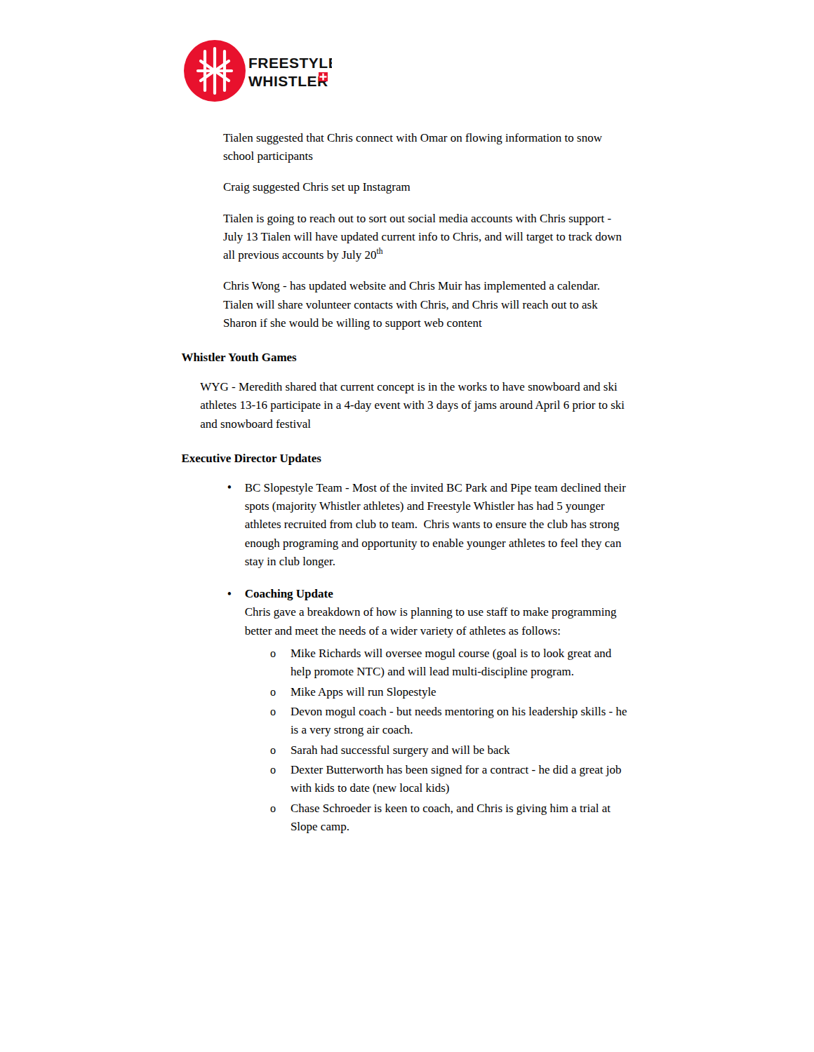FREESTYLE WHISTLER
Tialen suggested that Chris connect with Omar on flowing information to snow school participants
Craig suggested Chris set up Instagram
Tialen is going to reach out to sort out social media accounts with Chris support - July 13 Tialen will have updated current info to Chris, and will target to track down all previous accounts by July 20th
Chris Wong - has updated website and Chris Muir has implemented a calendar. Tialen will share volunteer contacts with Chris, and Chris will reach out to ask Sharon if she would be willing to support web content
Whistler Youth Games
WYG - Meredith shared that current concept is in the works to have snowboard and ski athletes 13-16 participate in a 4-day event with 3 days of jams around April 6 prior to ski and snowboard festival
Executive Director Updates
BC Slopestyle Team - Most of the invited BC Park and Pipe team declined their spots (majority Whistler athletes) and Freestyle Whistler has had 5 younger athletes recruited from club to team. Chris wants to ensure the club has strong enough programing and opportunity to enable younger athletes to feel they can stay in club longer.
Coaching Update
Chris gave a breakdown of how is planning to use staff to make programming better and meet the needs of a wider variety of athletes as follows:
Mike Richards will oversee mogul course (goal is to look great and help promote NTC) and will lead multi-discipline program.
Mike Apps will run Slopestyle
Devon mogul coach - but needs mentoring on his leadership skills - he is a very strong air coach.
Sarah had successful surgery and will be back
Dexter Butterworth has been signed for a contract - he did a great job with kids to date (new local kids)
Chase Schroeder is keen to coach, and Chris is giving him a trial at Slope camp.